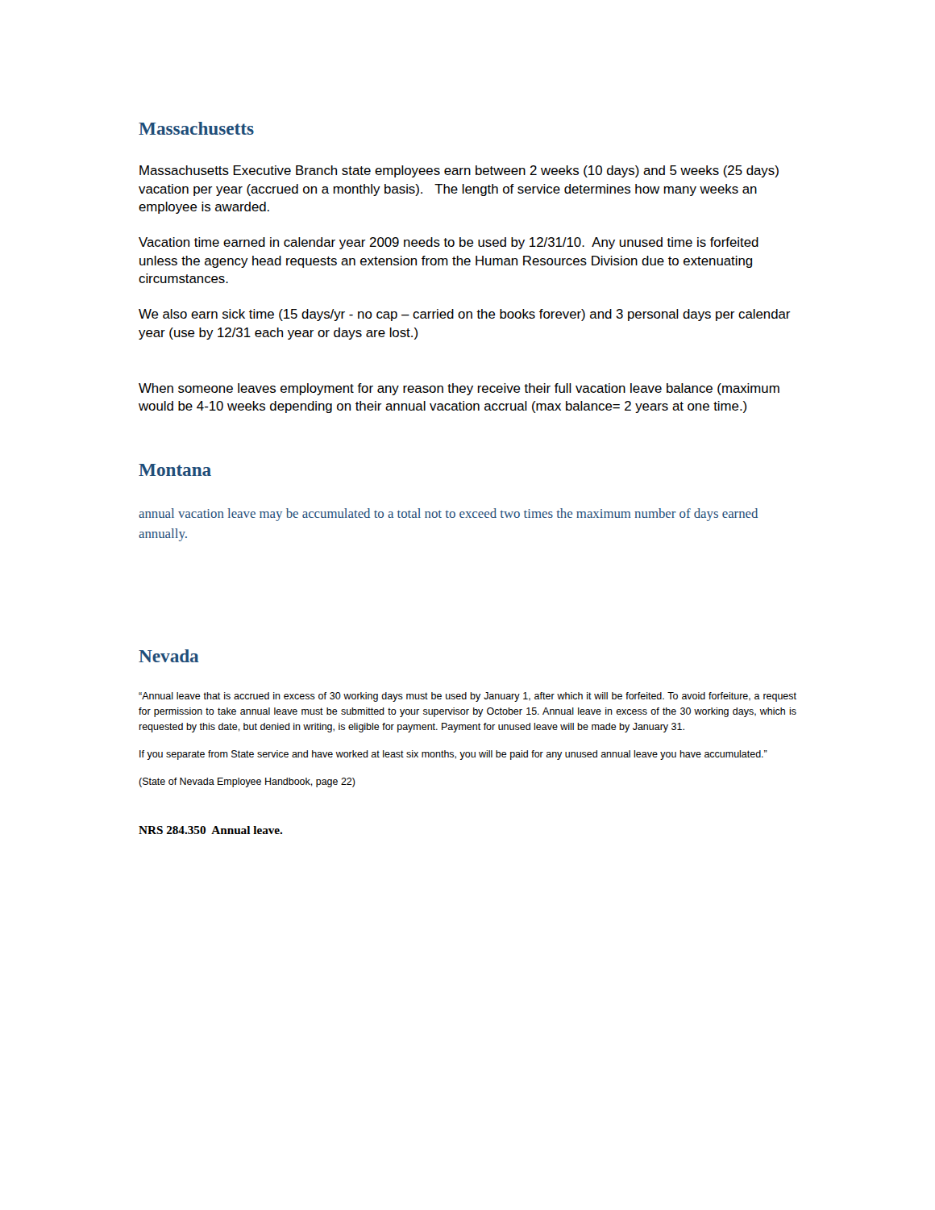Massachusetts
Massachusetts Executive Branch state employees earn between 2 weeks (10 days) and 5 weeks (25 days) vacation per year (accrued on a monthly basis). The length of service determines how many weeks an employee is awarded.
Vacation time earned in calendar year 2009 needs to be used by 12/31/10. Any unused time is forfeited unless the agency head requests an extension from the Human Resources Division due to extenuating circumstances.
We also earn sick time (15 days/yr - no cap – carried on the books forever) and 3 personal days per calendar year (use by 12/31 each year or days are lost.)
When someone leaves employment for any reason they receive their full vacation leave balance (maximum would be 4-10 weeks depending on their annual vacation accrual (max balance= 2 years at one time.)
Montana
annual vacation leave may be accumulated to a total not to exceed two times the maximum number of days earned annually.
Nevada
“Annual leave that is accrued in excess of 30 working days must be used by January 1, after which it will be forfeited. To avoid forfeiture, a request for permission to take annual leave must be submitted to your supervisor by October 15. Annual leave in excess of the 30 working days, which is requested by this date, but denied in writing, is eligible for payment. Payment for unused leave will be made by January 31.
If you separate from State service and have worked at least six months, you will be paid for any unused annual leave you have accumulated.”
(State of Nevada Employee Handbook, page 22)
NRS 284.350 Annual leave.